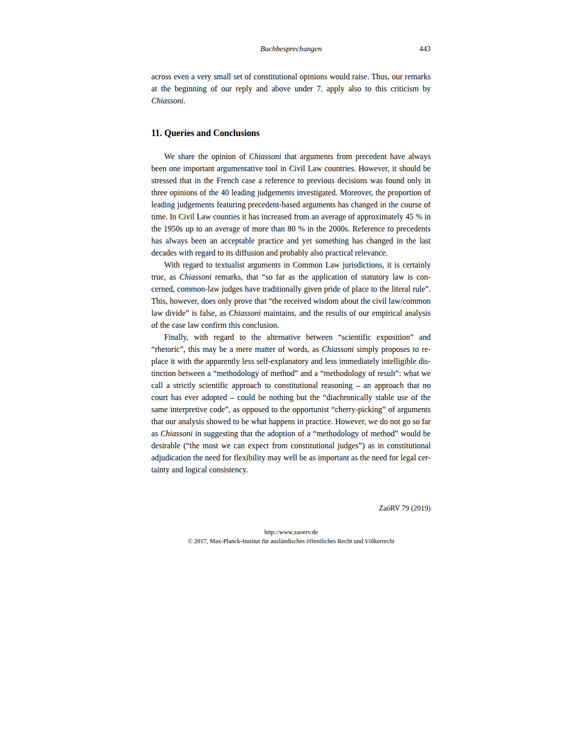Buchbesprechungen 443
across even a very small set of constitutional opinions would raise. Thus, our remarks at the beginning of our reply and above under 7. apply also to this criticism by Chiassoni.
11. Queries and Conclusions
We share the opinion of Chiassoni that arguments from precedent have always been one important argumentative tool in Civil Law countries. However, it should be stressed that in the French case a reference to previous decisions was found only in three opinions of the 40 leading judgements investigated. Moreover, the proportion of leading judgements featuring precedent-based arguments has changed in the course of time. In Civil Law counties it has increased from an average of approximately 45 % in the 1950s up to an average of more than 80 % in the 2000s. Reference to precedents has always been an acceptable practice and yet something has changed in the last decades with regard to its diffusion and probably also practical relevance.
With regard to textualist arguments in Common Law jurisdictions, it is certainly true, as Chiassoni remarks, that “so far as the application of statutory law is concerned, common-law judges have traditionally given pride of place to the literal rule”. This, however, does only prove that “the received wisdom about the civil law/common law divide” is false, as Chiassoni maintains, and the results of our empirical analysis of the case law confirm this conclusion.
Finally, with regard to the alternative between “scientific exposition” and “rhetoric”, this may be a mere matter of words, as Chiassoni simply proposes to replace it with the apparently less self-explanatory and less immediately intelligible distinction between a “methodology of method” and a “methodology of result”: what we call a strictly scientific approach to constitutional reasoning – an approach that no court has ever adopted – could be nothing but the “diachronically stable use of the same interpretive code”, as opposed to the opportunist “cherry-picking” of arguments that our analysis showed to be what happens in practice. However, we do not go so far as Chiassoni in suggesting that the adoption of a “methodology of method” would be desirable (“the most we can expect from constitutional judges”) as in constitutional adjudication the need for flexibility may well be as important as the need for legal certainty and logical consistency.
ZaöRV 79 (2019)
http://www.zaoerv.de
© 2017, Max-Planck-Institut für ausländisches öffentliches Recht und Völkerrecht